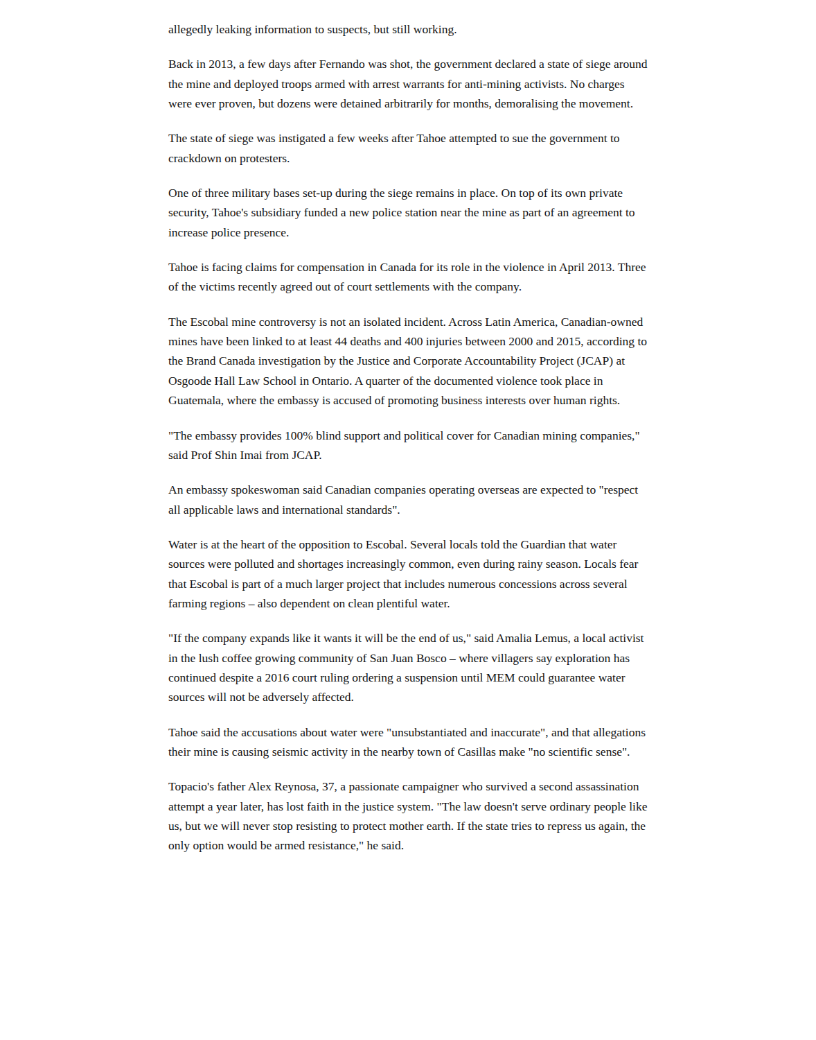allegedly leaking information to suspects, but still working.
Back in 2013, a few days after Fernando was shot, the government declared a state of siege around the mine and deployed troops armed with arrest warrants for anti-mining activists. No charges were ever proven, but dozens were detained arbitrarily for months, demoralising the movement.
The state of siege was instigated a few weeks after Tahoe attempted to sue the government to crackdown on protesters.
One of three military bases set-up during the siege remains in place. On top of its own private security, Tahoe's subsidiary funded a new police station near the mine as part of an agreement to increase police presence.
Tahoe is facing claims for compensation in Canada for its role in the violence in April 2013. Three of the victims recently agreed out of court settlements with the company.
The Escobal mine controversy is not an isolated incident. Across Latin America, Canadian-owned mines have been linked to at least 44 deaths and 400 injuries between 2000 and 2015, according to the Brand Canada investigation by the Justice and Corporate Accountability Project (JCAP) at Osgoode Hall Law School in Ontario. A quarter of the documented violence took place in Guatemala, where the embassy is accused of promoting business interests over human rights.
"The embassy provides 100% blind support and political cover for Canadian mining companies," said Prof Shin Imai from JCAP.
An embassy spokeswoman said Canadian companies operating overseas are expected to "respect all applicable laws and international standards".
Water is at the heart of the opposition to Escobal. Several locals told the Guardian that water sources were polluted and shortages increasingly common, even during rainy season. Locals fear that Escobal is part of a much larger project that includes numerous concessions across several farming regions – also dependent on clean plentiful water.
"If the company expands like it wants it will be the end of us," said Amalia Lemus, a local activist in the lush coffee growing community of San Juan Bosco – where villagers say exploration has continued despite a 2016 court ruling ordering a suspension until MEM could guarantee water sources will not be adversely affected.
Tahoe said the accusations about water were "unsubstantiated and inaccurate", and that allegations their mine is causing seismic activity in the nearby town of Casillas make "no scientific sense".
Topacio's father Alex Reynosa, 37, a passionate campaigner who survived a second assassination attempt a year later, has lost faith in the justice system. "The law doesn't serve ordinary people like us, but we will never stop resisting to protect mother earth. If the state tries to repress us again, the only option would be armed resistance," he said.